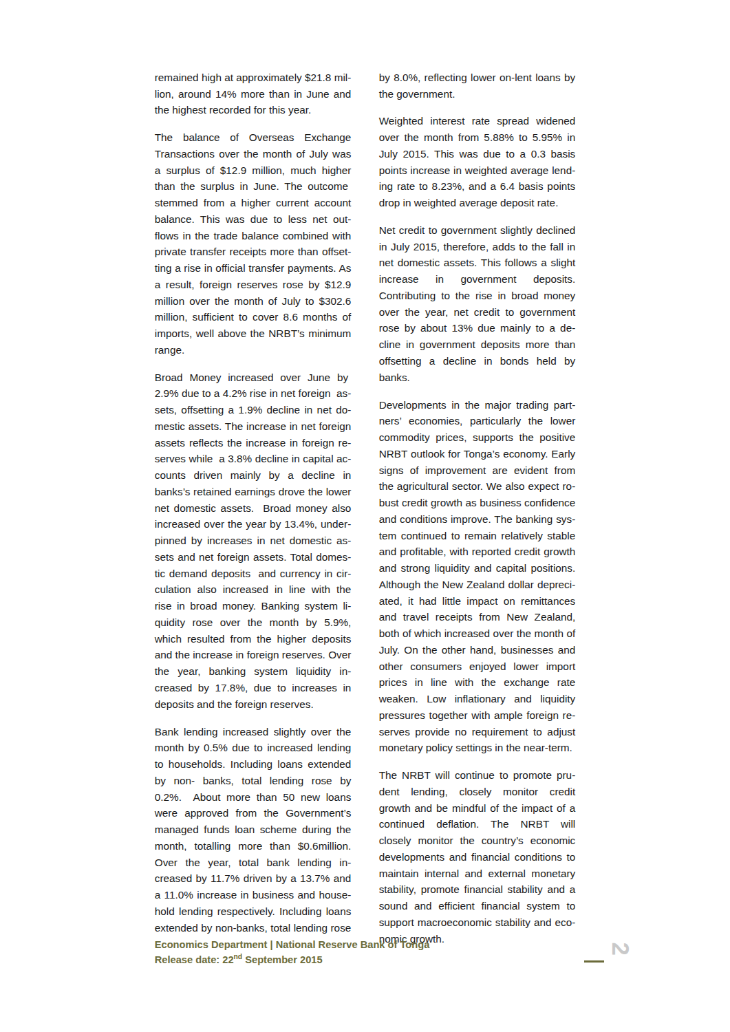remained high at approximately $21.8 million, around 14% more than in June and the highest recorded for this year.
The balance of Overseas Exchange Transactions over the month of July was a surplus of $12.9 million, much higher than the surplus in June. The outcome stemmed from a higher current account balance. This was due to less net outflows in the trade balance combined with private transfer receipts more than offsetting a rise in official transfer payments. As a result, foreign reserves rose by $12.9 million over the month of July to $302.6 million, sufficient to cover 8.6 months of imports, well above the NRBT’s minimum range.
Broad Money increased over June by 2.9% due to a 4.2% rise in net foreign assets, offsetting a 1.9% decline in net domestic assets. The increase in net foreign assets reflects the increase in foreign reserves while a 3.8% decline in capital accounts driven mainly by a decline in banks’s retained earnings drove the lower net domestic assets. Broad money also increased over the year by 13.4%, underpinned by increases in net domestic assets and net foreign assets. Total domestic demand deposits and currency in circulation also increased in line with the rise in broad money. Banking system liquidity rose over the month by 5.9%, which resulted from the higher deposits and the increase in foreign reserves. Over the year, banking system liquidity increased by 17.8%, due to increases in deposits and the foreign reserves.
Bank lending increased slightly over the month by 0.5% due to increased lending to households. Including loans extended by non- banks, total lending rose by 0.2%. About more than 50 new loans were approved from the Government’s managed funds loan scheme during the month, totalling more than $0.6million. Over the year, total bank lending increased by 11.7% driven by a 13.7% and a 11.0% increase in business and household lending respectively. Including loans extended by non-banks, total lending rose by 8.0%, reflecting lower on-lent loans by the government.
Weighted interest rate spread widened over the month from 5.88% to 5.95% in July 2015. This was due to a 0.3 basis points increase in weighted average lending rate to 8.23%, and a 6.4 basis points drop in weighted average deposit rate.
Net credit to government slightly declined in July 2015, therefore, adds to the fall in net domestic assets. This follows a slight increase in government deposits. Contributing to the rise in broad money over the year, net credit to government rose by about 13% due mainly to a decline in government deposits more than offsetting a decline in bonds held by banks.
Developments in the major trading partners’ economies, particularly the lower commodity prices, supports the positive NRBT outlook for Tonga’s economy. Early signs of improvement are evident from the agricultural sector. We also expect robust credit growth as business confidence and conditions improve. The banking system continued to remain relatively stable and profitable, with reported credit growth and strong liquidity and capital positions. Although the New Zealand dollar depreciated, it had little impact on remittances and travel receipts from New Zealand, both of which increased over the month of July. On the other hand, businesses and other consumers enjoyed lower import prices in line with the exchange rate weaken. Low inflationary and liquidity pressures together with ample foreign reserves provide no requirement to adjust monetary policy settings in the near-term.
The NRBT will continue to promote prudent lending, closely monitor credit growth and be mindful of the impact of a continued deflation. The NRBT will closely monitor the country’s economic developments and financial conditions to maintain internal and external monetary stability, promote financial stability and a sound and efficient financial system to support macroeconomic stability and economic growth.
Economics Department | National Reserve Bank of Tonga
Release date: 22nd September 2015
2